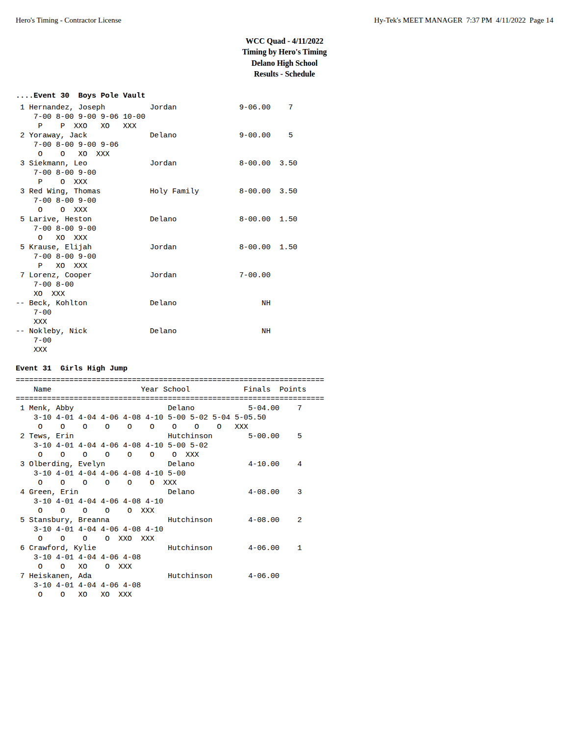Hero's Timing - Contractor License Hy-Tek's MEET MANAGER 7:37 PM 4/11/2022 Page 14
WCC Quad - 4/11/2022
Timing by Hero's Timing
Delano High School
Results - Schedule
....Event 30 Boys Pole Vault
 1 Hernandez, Joseph          Jordan              9-06.00    7
    7-00 8-00 9-00 9-06 10-00
     P    P  XXO   XO   XXX
 2 Yoraway, Jack              Delano              9-00.00    5
    7-00 8-00 9-00 9-06
     O    O   XO  XXX
 3 Siekmann, Leo              Jordan              8-00.00  3.50
    7-00 8-00 9-00
     P    O  XXX
 3 Red Wing, Thomas           Holy Family         8-00.00  3.50
    7-00 8-00 9-00
     O    O  XXX
 5 Larive, Heston             Delano              8-00.00  1.50
    7-00 8-00 9-00
     O   XO  XXX
 5 Krause, Elijah             Jordan              8-00.00  1.50
    7-00 8-00 9-00
     P   XO  XXX
 7 Lorenz, Cooper             Jordan              7-00.00
    7-00 8-00
    XO  XXX
-- Beck, Kohlton              Delano                   NH
    7-00
    XXX
-- Nokleby, Nick              Delano                   NH
    7-00
    XXX
Event 31 Girls High Jump
=====================================================================
    Name                    Year School            Finals  Points
=====================================================================
 1 Menk, Abby                     Delano            5-04.00    7
    3-10 4-01 4-04 4-06 4-08 4-10 5-00 5-02 5-04 5-05.50
     O    O    O    O    O    O    O    O    O   XXX
 2 Tews, Erin                     Hutchinson        5-00.00    5
    3-10 4-01 4-04 4-06 4-08 4-10 5-00 5-02
     O    O    O    O    O    O    O  XXX
 3 Olberding, Evelyn              Delano            4-10.00    4
    3-10 4-01 4-04 4-06 4-08 4-10 5-00
     O    O    O    O    O    O  XXX
 4 Green, Erin                    Delano            4-08.00    3
    3-10 4-01 4-04 4-06 4-08 4-10
     O    O    O    O    O  XXX
 5 Stansbury, Breanna             Hutchinson        4-08.00    2
    3-10 4-01 4-04 4-06 4-08 4-10
     O    O    O    O  XXO  XXX
 6 Crawford, Kylie                Hutchinson        4-06.00    1
    3-10 4-01 4-04 4-06 4-08
     O    O   XO    O  XXX
 7 Heiskanen, Ada                 Hutchinson        4-06.00
    3-10 4-01 4-04 4-06 4-08
     O    O   XO   XO  XXX